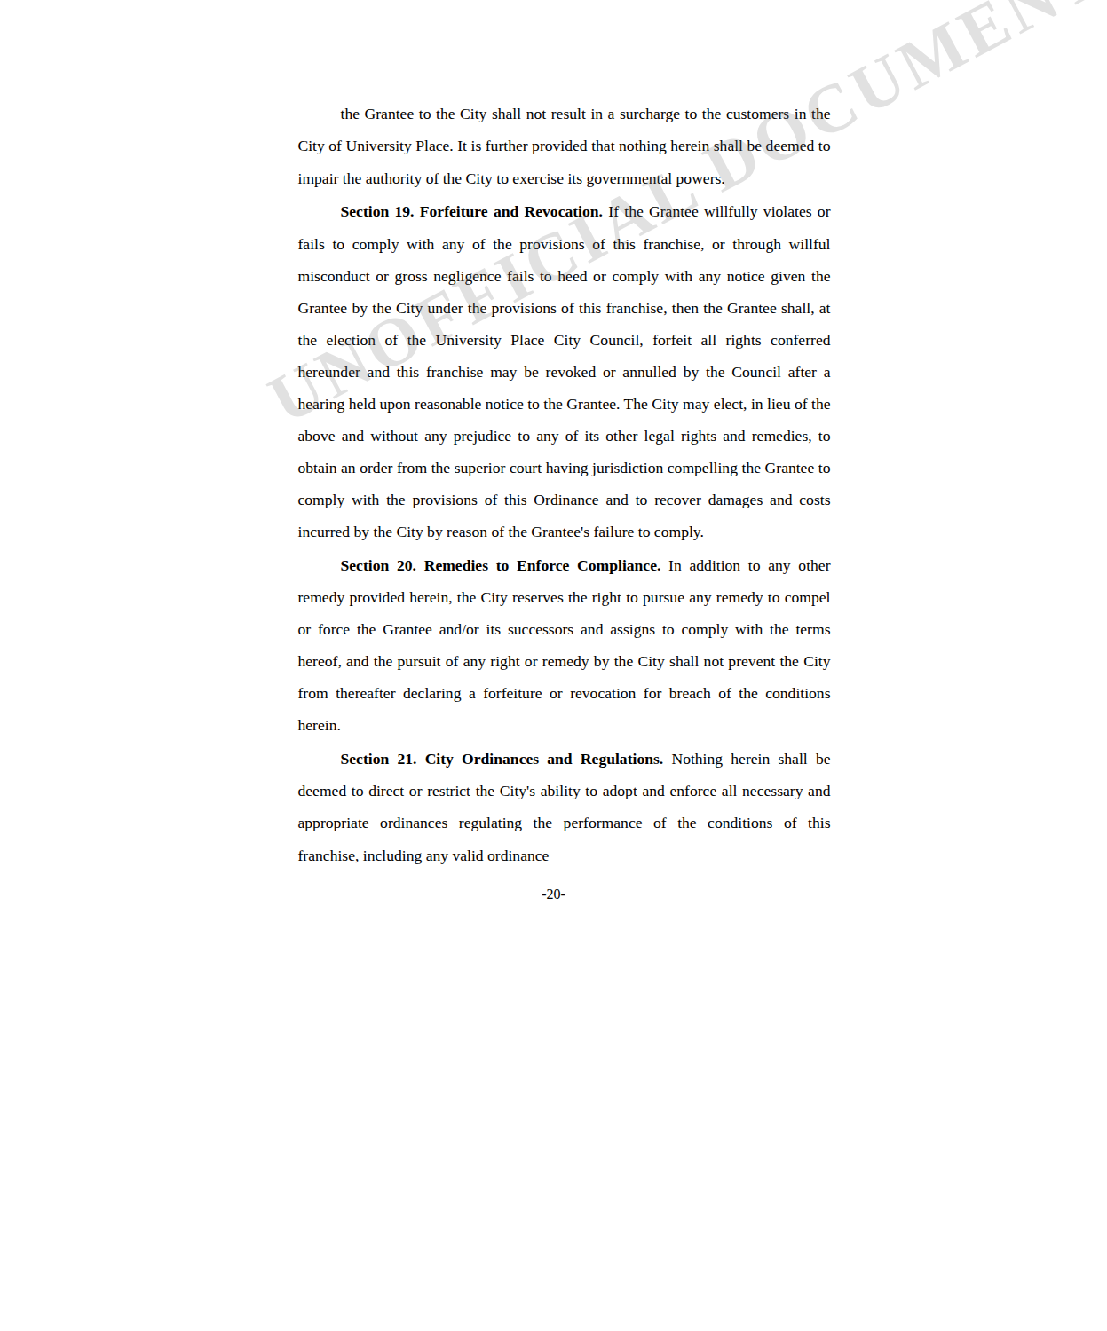UNOFFICIAL DOCUMENT
the Grantee to the City shall not result in a surcharge to the customers in the City of University Place. It is further provided that nothing herein shall be deemed to impair the authority of the City to exercise its governmental powers.
Section 19. Forfeiture and Revocation. If the Grantee willfully violates or fails to comply with any of the provisions of this franchise, or through willful misconduct or gross negligence fails to heed or comply with any notice given the Grantee by the City under the provisions of this franchise, then the Grantee shall, at the election of the University Place City Council, forfeit all rights conferred hereunder and this franchise may be revoked or annulled by the Council after a hearing held upon reasonable notice to the Grantee. The City may elect, in lieu of the above and without any prejudice to any of its other legal rights and remedies, to obtain an order from the superior court having jurisdiction compelling the Grantee to comply with the provisions of this Ordinance and to recover damages and costs incurred by the City by reason of the Grantee's failure to comply.
Section 20. Remedies to Enforce Compliance. In addition to any other remedy provided herein, the City reserves the right to pursue any remedy to compel or force the Grantee and/or its successors and assigns to comply with the terms hereof, and the pursuit of any right or remedy by the City shall not prevent the City from thereafter declaring a forfeiture or revocation for breach of the conditions herein.
Section 21. City Ordinances and Regulations. Nothing herein shall be deemed to direct or restrict the City's ability to adopt and enforce all necessary and appropriate ordinances regulating the performance of the conditions of this franchise, including any valid ordinance
-20-